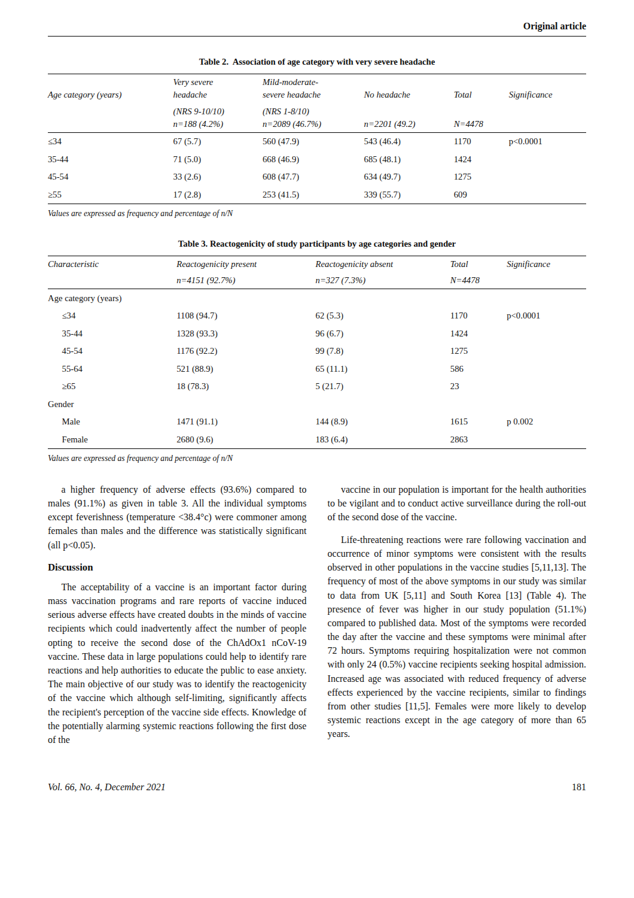Original article
Table 2. Association of age category with very severe headache
| Age category (years) | Very severe headache | Mild-moderate- severe headache | No headache | Total | Significance |
| --- | --- | --- | --- | --- | --- |
| | (NRS 9-10/10) n=188 (4.2%) | (NRS 1-8/10) n=2089 (46.7%) | n=2201 (49.2) | N=4478 | |
| ≤34 | 67 (5.7) | 560 (47.9) | 543 (46.4) | 1170 | p<0.0001 |
| 35-44 | 71 (5.0) | 668 (46.9) | 685 (48.1) | 1424 | |
| 45-54 | 33 (2.6) | 608 (47.7) | 634 (49.7) | 1275 | |
| ≥55 | 17 (2.8) | 253 (41.5) | 339 (55.7) | 609 | |
Values are expressed as frequency and percentage of n/N
Table 3. Reactogenicity of study participants by age categories and gender
| Characteristic | Reactogenicity present | Reactogenicity absent | Total | Significance |
| --- | --- | --- | --- | --- |
| | n=4151 (92.7%) | n=327 (7.3%) | N=4478 | |
| Age category (years) | | | | |
| ≤34 | 1108 (94.7) | 62 (5.3) | 1170 | p<0.0001 |
| 35-44 | 1328 (93.3) | 96 (6.7) | 1424 | |
| 45-54 | 1176 (92.2) | 99 (7.8) | 1275 | |
| 55-64 | 521 (88.9) | 65 (11.1) | 586 | |
| ≥65 | 18 (78.3) | 5 (21.7) | 23 | |
| Gender | | | | |
| Male | 1471 (91.1) | 144 (8.9) | 1615 | p 0.002 |
| Female | 2680 (9.6) | 183 (6.4) | 2863 | |
Values are expressed as frequency and percentage of n/N
a higher frequency of adverse effects (93.6%) compared to males (91.1%) as given in table 3. All the individual symptoms except feverishness (temperature <38.4°c) were commoner among females than males and the difference was statistically significant (all p<0.05).
Discussion
The acceptability of a vaccine is an important factor during mass vaccination programs and rare reports of vaccine induced serious adverse effects have created doubts in the minds of vaccine recipients which could inadvertently affect the number of people opting to receive the second dose of the ChAdOx1 nCoV-19 vaccine. These data in large populations could help to identify rare reactions and help authorities to educate the public to ease anxiety. The main objective of our study was to identify the reactogenicity of the vaccine which although self-limiting, significantly affects the recipient's perception of the vaccine side effects. Knowledge of the potentially alarming systemic reactions following the first dose of the
vaccine in our population is important for the health authorities to be vigilant and to conduct active surveillance during the roll-out of the second dose of the vaccine.
Life-threatening reactions were rare following vaccination and occurrence of minor symptoms were consistent with the results observed in other populations in the vaccine studies [5,11,13]. The frequency of most of the above symptoms in our study was similar to data from UK [5,11] and South Korea [13] (Table 4). The presence of fever was higher in our study population (51.1%) compared to published data. Most of the symptoms were recorded the day after the vaccine and these symptoms were minimal after 72 hours. Symptoms requiring hospitalization were not common with only 24 (0.5%) vaccine recipients seeking hospital admission. Increased age was associated with reduced frequency of adverse effects experienced by the vaccine recipients, similar to findings from other studies [11,5]. Females were more likely to develop systemic reactions except in the age category of more than 65 years.
Vol. 66, No. 4, December 2021 181